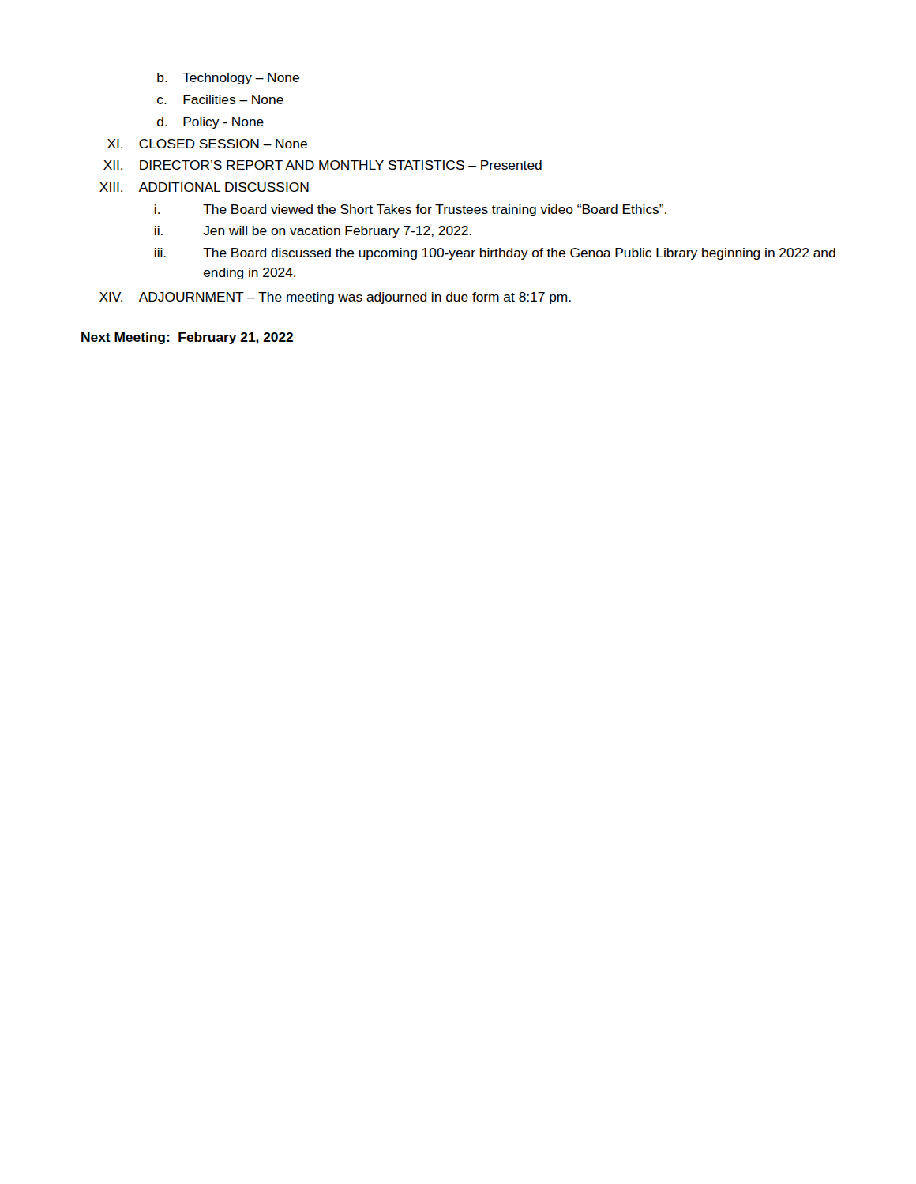b. Technology – None
c. Facilities – None
d. Policy - None
XI. CLOSED SESSION – None
XII. DIRECTOR’S REPORT AND MONTHLY STATISTICS – Presented
XIII. ADDITIONAL DISCUSSION
i. The Board viewed the Short Takes for Trustees training video “Board Ethics”.
ii. Jen will be on vacation February 7-12, 2022.
iii. The Board discussed the upcoming 100-year birthday of the Genoa Public Library beginning in 2022 and ending in 2024.
XIV. ADJOURNMENT – The meeting was adjourned in due form at 8:17 pm.
Next Meeting: February 21, 2022